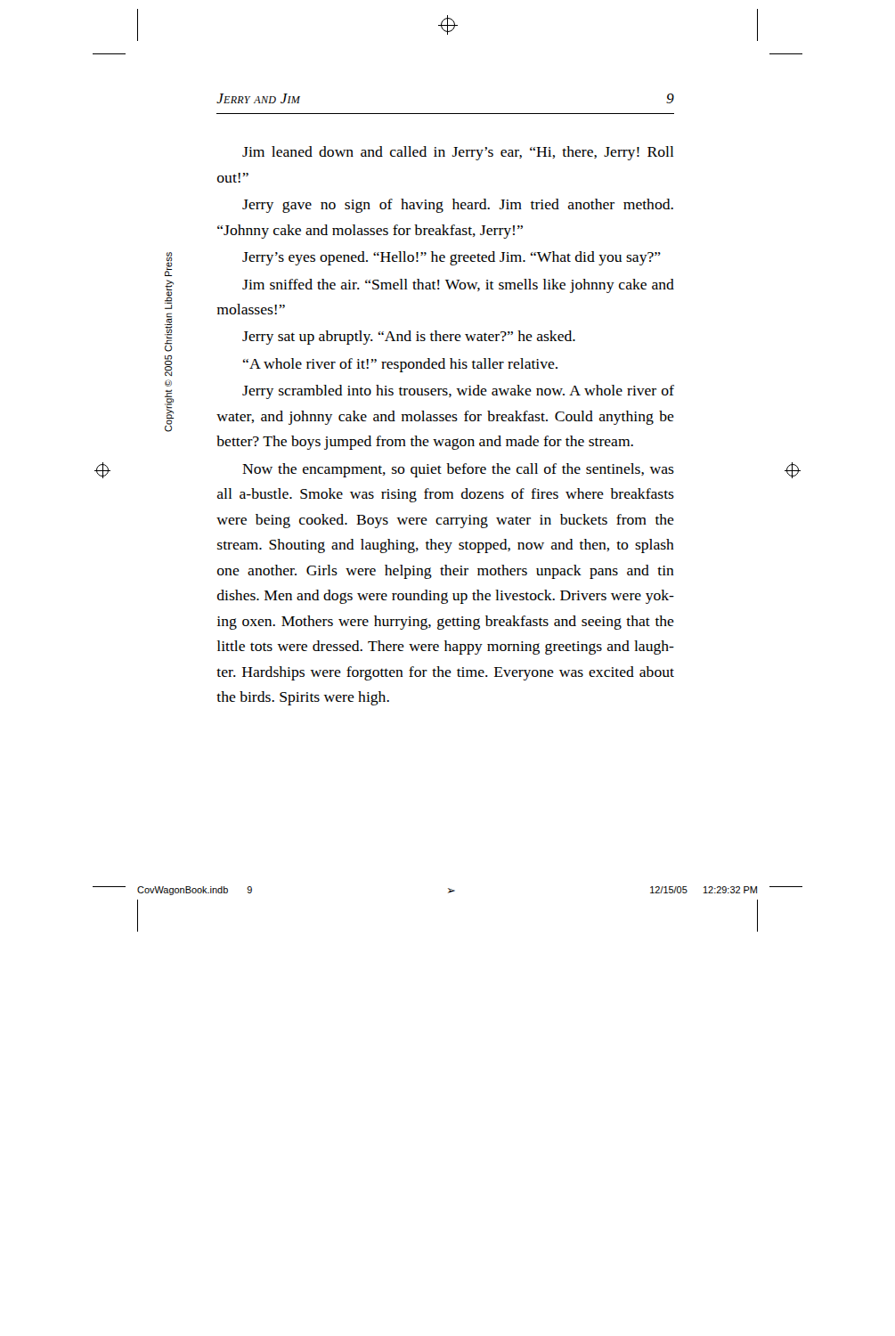Copyright © 2005 Christian Liberty Press
Jerry and Jim 9
Jim leaned down and called in Jerry’s ear, “Hi, there, Jerry! Roll out!”
Jerry gave no sign of having heard. Jim tried another method. “Johnny cake and molasses for breakfast, Jerry!”
Jerry’s eyes opened. “Hello!” he greeted Jim. “What did you say?”
Jim sniffed the air. “Smell that! Wow, it smells like johnny cake and molasses!”
Jerry sat up abruptly. “And is there water?” he asked.
“A whole river of it!” responded his taller relative.
Jerry scrambled into his trousers, wide awake now. A whole river of water, and johnny cake and molasses for breakfast. Could anything be better? The boys jumped from the wagon and made for the stream.
Now the encampment, so quiet before the call of the sentinels, was all a-bustle. Smoke was rising from dozens of fires where breakfasts were being cooked. Boys were carrying water in buckets from the stream. Shouting and laughing, they stopped, now and then, to splash one another. Girls were helping their mothers unpack pans and tin dishes. Men and dogs were rounding up the livestock. Drivers were yoking oxen. Mothers were hurrying, getting breakfasts and seeing that the little tots were dressed. There were happy morning greetings and laughter. Hardships were forgotten for the time. Everyone was excited about the birds. Spirits were high.
CovWagonBook.indb9
➢
12/15/0512:29:32 PM